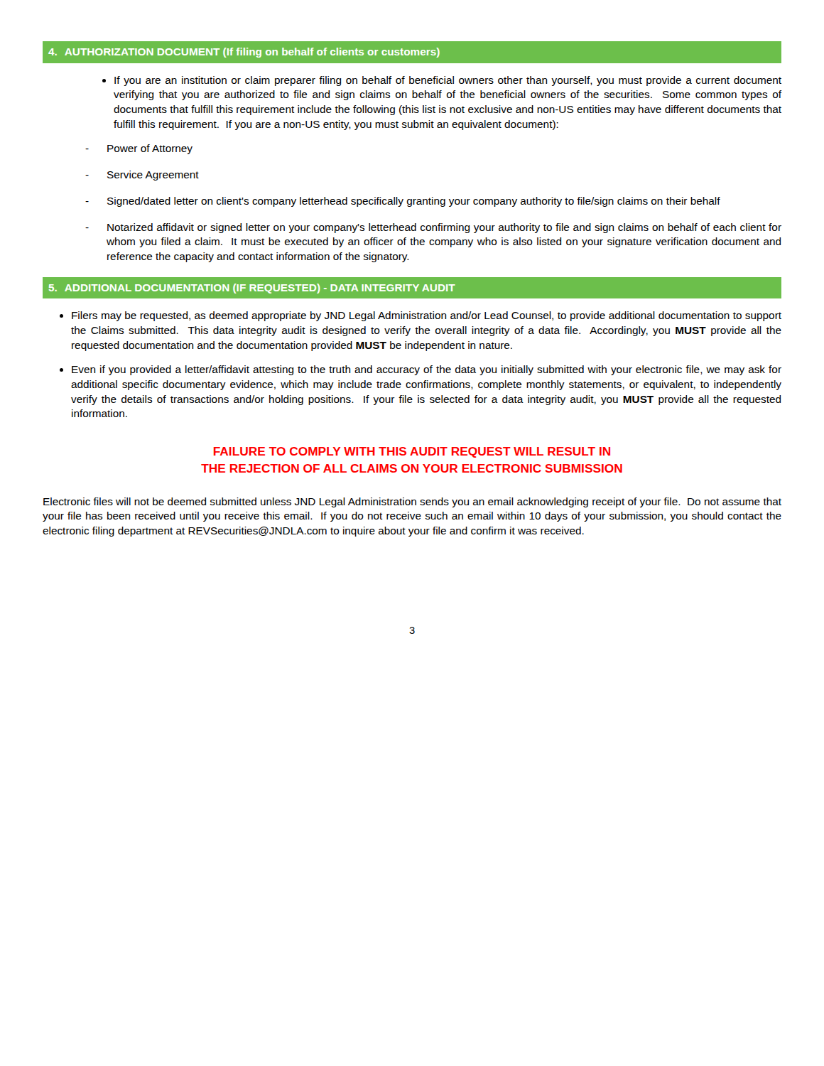4. AUTHORIZATION DOCUMENT (If filing on behalf of clients or customers)
If you are an institution or claim preparer filing on behalf of beneficial owners other than yourself, you must provide a current document verifying that you are authorized to file and sign claims on behalf of the beneficial owners of the securities. Some common types of documents that fulfill this requirement include the following (this list is not exclusive and non-US entities may have different documents that fulfill this requirement. If you are a non-US entity, you must submit an equivalent document):
Power of Attorney
Service Agreement
Signed/dated letter on client's company letterhead specifically granting your company authority to file/sign claims on their behalf
Notarized affidavit or signed letter on your company's letterhead confirming your authority to file and sign claims on behalf of each client for whom you filed a claim. It must be executed by an officer of the company who is also listed on your signature verification document and reference the capacity and contact information of the signatory.
5. ADDITIONAL DOCUMENTATION (IF REQUESTED) - DATA INTEGRITY AUDIT
Filers may be requested, as deemed appropriate by JND Legal Administration and/or Lead Counsel, to provide additional documentation to support the Claims submitted. This data integrity audit is designed to verify the overall integrity of a data file. Accordingly, you MUST provide all the requested documentation and the documentation provided MUST be independent in nature.
Even if you provided a letter/affidavit attesting to the truth and accuracy of the data you initially submitted with your electronic file, we may ask for additional specific documentary evidence, which may include trade confirmations, complete monthly statements, or equivalent, to independently verify the details of transactions and/or holding positions. If your file is selected for a data integrity audit, you MUST provide all the requested information.
FAILURE TO COMPLY WITH THIS AUDIT REQUEST WILL RESULT IN
THE REJECTION OF ALL CLAIMS ON YOUR ELECTRONIC SUBMISSION
Electronic files will not be deemed submitted unless JND Legal Administration sends you an email acknowledging receipt of your file. Do not assume that your file has been received until you receive this email. If you do not receive such an email within 10 days of your submission, you should contact the electronic filing department at REVSecurities@JNDLA.com to inquire about your file and confirm it was received.
3